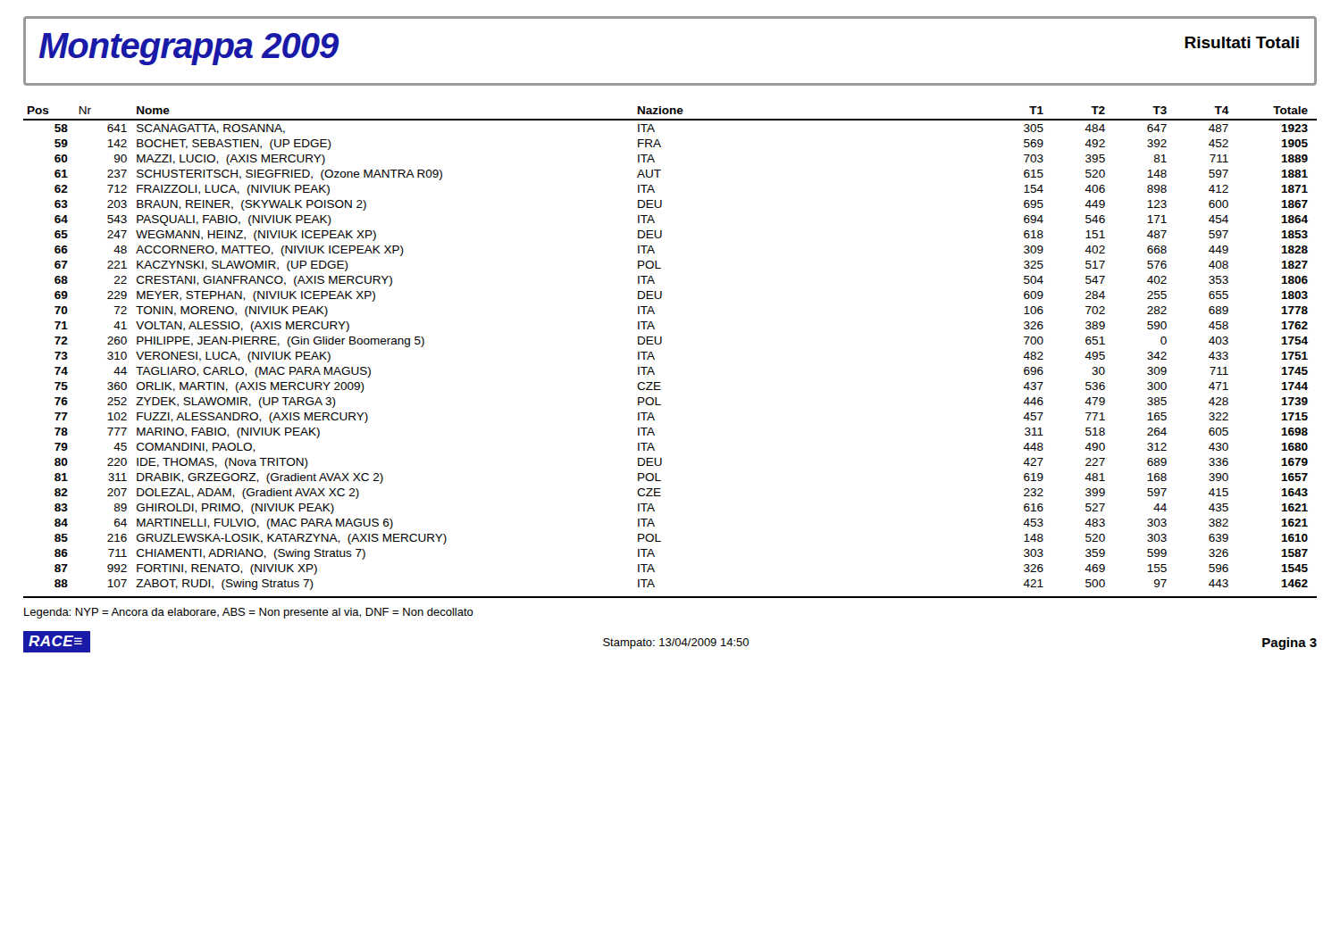Montegrappa 2009
Risultati Totali
| Pos | Nr | Nome | Nazione | T1 | T2 | T3 | T4 | Totale |
| --- | --- | --- | --- | --- | --- | --- | --- | --- |
| 58 | 641 | SCANAGATTA, ROSANNA, | ITA | 305 | 484 | 647 | 487 | 1923 |
| 59 | 142 | BOCHET, SEBASTIEN, (UP EDGE) | FRA | 569 | 492 | 392 | 452 | 1905 |
| 60 | 90 | MAZZI, LUCIO, (AXIS MERCURY) | ITA | 703 | 395 | 81 | 711 | 1889 |
| 61 | 237 | SCHUSTERITSCH, SIEGFRIED, (Ozone MANTRA R09) | AUT | 615 | 520 | 148 | 597 | 1881 |
| 62 | 712 | FRAIZZOLI, LUCA, (NIVIUK PEAK) | ITA | 154 | 406 | 898 | 412 | 1871 |
| 63 | 203 | BRAUN, REINER, (SKYWALK POISON 2) | DEU | 695 | 449 | 123 | 600 | 1867 |
| 64 | 543 | PASQUALI, FABIO, (NIVIUK PEAK) | ITA | 694 | 546 | 171 | 454 | 1864 |
| 65 | 247 | WEGMANN, HEINZ, (NIVIUK ICEPEAK XP) | DEU | 618 | 151 | 487 | 597 | 1853 |
| 66 | 48 | ACCORNERO, MATTEO, (NIVIUK ICEPEAK XP) | ITA | 309 | 402 | 668 | 449 | 1828 |
| 67 | 221 | KACZYNSKI, SLAWOMIR, (UP EDGE) | POL | 325 | 517 | 576 | 408 | 1827 |
| 68 | 22 | CRESTANI, GIANFRANCO, (AXIS MERCURY) | ITA | 504 | 547 | 402 | 353 | 1806 |
| 69 | 229 | MEYER, STEPHAN, (NIVIUK ICEPEAK XP) | DEU | 609 | 284 | 255 | 655 | 1803 |
| 70 | 72 | TONIN, MORENO, (NIVIUK PEAK) | ITA | 106 | 702 | 282 | 689 | 1778 |
| 71 | 41 | VOLTAN, ALESSIO, (AXIS MERCURY) | ITA | 326 | 389 | 590 | 458 | 1762 |
| 72 | 260 | PHILIPPE, JEAN-PIERRE, (Gin Glider Boomerang 5) | DEU | 700 | 651 | 0 | 403 | 1754 |
| 73 | 310 | VERONESI, LUCA, (NIVIUK PEAK) | ITA | 482 | 495 | 342 | 433 | 1751 |
| 74 | 44 | TAGLIARO, CARLO, (MAC PARA MAGUS) | ITA | 696 | 30 | 309 | 711 | 1745 |
| 75 | 360 | ORLIK, MARTIN, (AXIS MERCURY 2009) | CZE | 437 | 536 | 300 | 471 | 1744 |
| 76 | 252 | ZYDEK, SLAWOMIR, (UP TARGA 3) | POL | 446 | 479 | 385 | 428 | 1739 |
| 77 | 102 | FUZZI, ALESSANDRO, (AXIS MERCURY) | ITA | 457 | 771 | 165 | 322 | 1715 |
| 78 | 777 | MARINO, FABIO, (NIVIUK PEAK) | ITA | 311 | 518 | 264 | 605 | 1698 |
| 79 | 45 | COMANDINI, PAOLO, | ITA | 448 | 490 | 312 | 430 | 1680 |
| 80 | 220 | IDE, THOMAS, (Nova TRITON) | DEU | 427 | 227 | 689 | 336 | 1679 |
| 81 | 311 | DRABIK, GRZEGORZ, (Gradient AVAX XC 2) | POL | 619 | 481 | 168 | 390 | 1657 |
| 82 | 207 | DOLEZAL, ADAM, (Gradient AVAX XC 2) | CZE | 232 | 399 | 597 | 415 | 1643 |
| 83 | 89 | GHIROLDI, PRIMO, (NIVIUK PEAK) | ITA | 616 | 527 | 44 | 435 | 1621 |
| 84 | 64 | MARTINELLI, FULVIO, (MAC PARA MAGUS 6) | ITA | 453 | 483 | 303 | 382 | 1621 |
| 85 | 216 | GRUZLEWSKA-LOSIK, KATARZYNA, (AXIS MERCURY) | POL | 148 | 520 | 303 | 639 | 1610 |
| 86 | 711 | CHIAMENTI, ADRIANO, (Swing Stratus 7) | ITA | 303 | 359 | 599 | 326 | 1587 |
| 87 | 992 | FORTINI, RENATO, (NIVIUK XP) | ITA | 326 | 469 | 155 | 596 | 1545 |
| 88 | 107 | ZABOT, RUDI, (Swing Stratus 7) | ITA | 421 | 500 | 97 | 443 | 1462 |
Legenda: NYP = Ancora da elaborare, ABS = Non presente al via, DNF = Non decollato
RACE≡ Stampato: 13/04/2009 14:50 Pagina 3